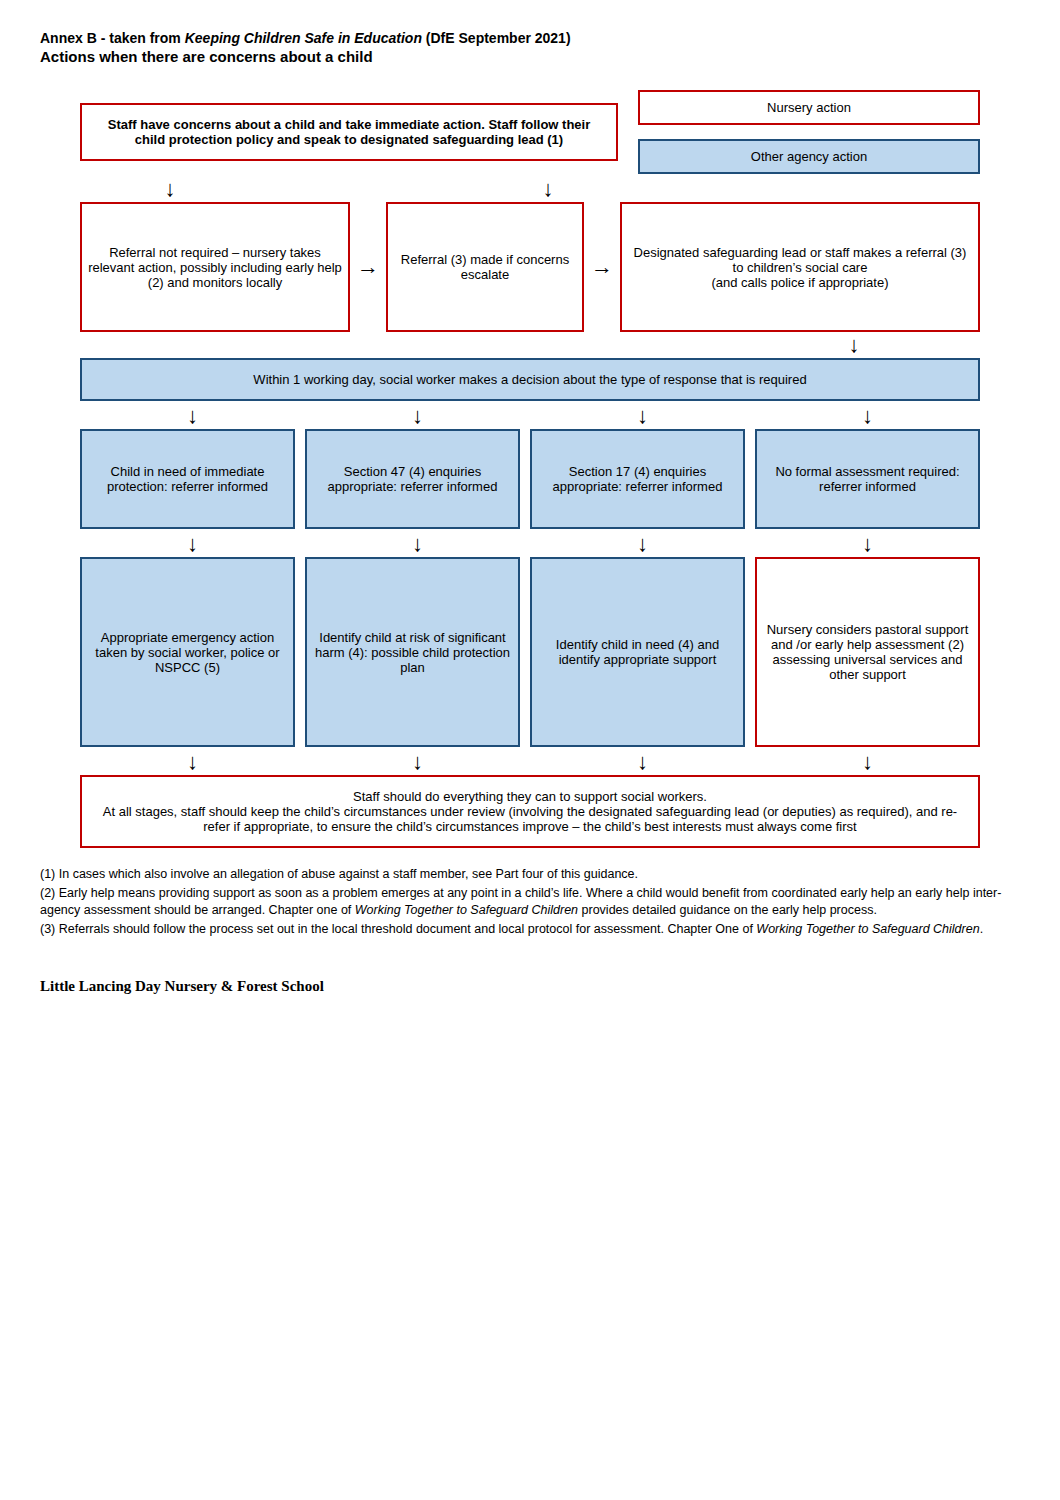Annex B - taken from Keeping Children Safe in Education (DfE September 2021)
Actions when there are concerns about a child
| Staff have concerns about a child and take immediate action. Staff follow their child protection policy and speak to designated safeguarding lead (1) | Nursery action Other agency action |
| ↓ | | ↓ | |
| Referral not required – nursery takes relevant action, possibly including early help (2) and monitors locally | → | Referral (3) made if concerns escalate | → | Designated safeguarding lead or staff makes a referral (3) to children’s social care (and calls police if appropriate) |
| | ↓ |
Within 1 working day, social worker makes a decision about the type of response that is required
| ↓ | ↓ | ↓ | ↓ |
| Child in need of immediate protection: referrer informed | Section 47 (4) enquiries appropriate: referrer informed | Section 17 (4) enquiries appropriate: referrer informed | No formal assessment required: referrer informed |
| ↓ | ↓ | ↓ | ↓ |
| Appropriate emergency action taken by social worker, police or NSPCC (5) | Identify child at risk of significant harm (4): possible child protection plan | Identify child in need (4) and identify appropriate support | Nursery considers pastoral support and /or early help assessment (2) assessing universal services and other support |
| ↓ | ↓ | ↓ | ↓ |
Staff should do everything they can to support social workers.
At all stages, staff should keep the child’s circumstances under review (involving the designated safeguarding lead (or deputies) as required), and re-refer if appropriate, to ensure the child’s circumstances improve – the child’s best interests must always come first
(1) In cases which also involve an allegation of abuse against a staff member, see Part four of this guidance.
(2) Early help means providing support as soon as a problem emerges at any point in a child’s life. Where a child would benefit from coordinated early help an early help inter-agency assessment should be arranged. Chapter one of Working Together to Safeguard Children provides detailed guidance on the early help process.
(3) Referrals should follow the process set out in the local threshold document and local protocol for assessment. Chapter One of Working Together to Safeguard Children.
Little Lancing Day Nursery & Forest School